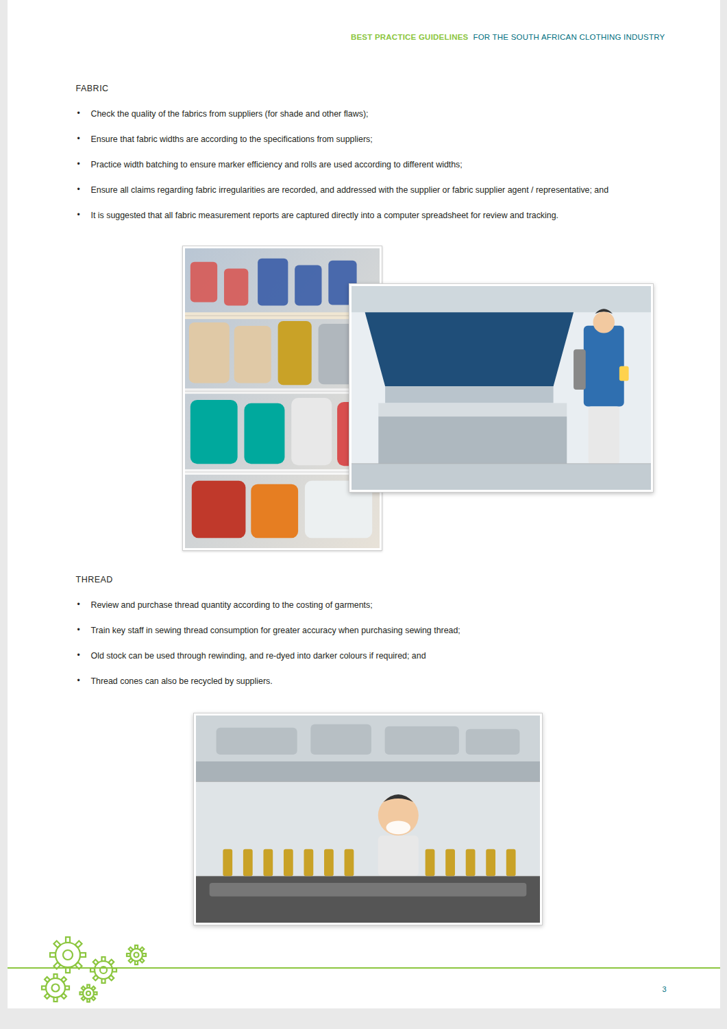BEST PRACTICE GUIDELINES FOR THE SOUTH AFRICAN CLOTHING INDUSTRY
FABRIC
Check the quality of the fabrics from suppliers (for shade and other flaws);
Ensure that fabric widths are according to the specifications from suppliers;
Practice width batching to ensure marker efficiency and rolls are used according to different widths;
Ensure all claims regarding fabric irregularities are recorded, and addressed with the supplier or fabric supplier agent / representative; and
It is suggested that all fabric measurement reports are captured directly into a computer spreadsheet for review and tracking.
THREAD
Review and purchase thread quantity according to the costing of garments;
Train key staff in sewing thread consumption for greater accuracy when purchasing sewing thread;
Old stock can be used through rewinding, and re-dyed into darker colours if required; and
Thread cones can also be recycled by suppliers.
3